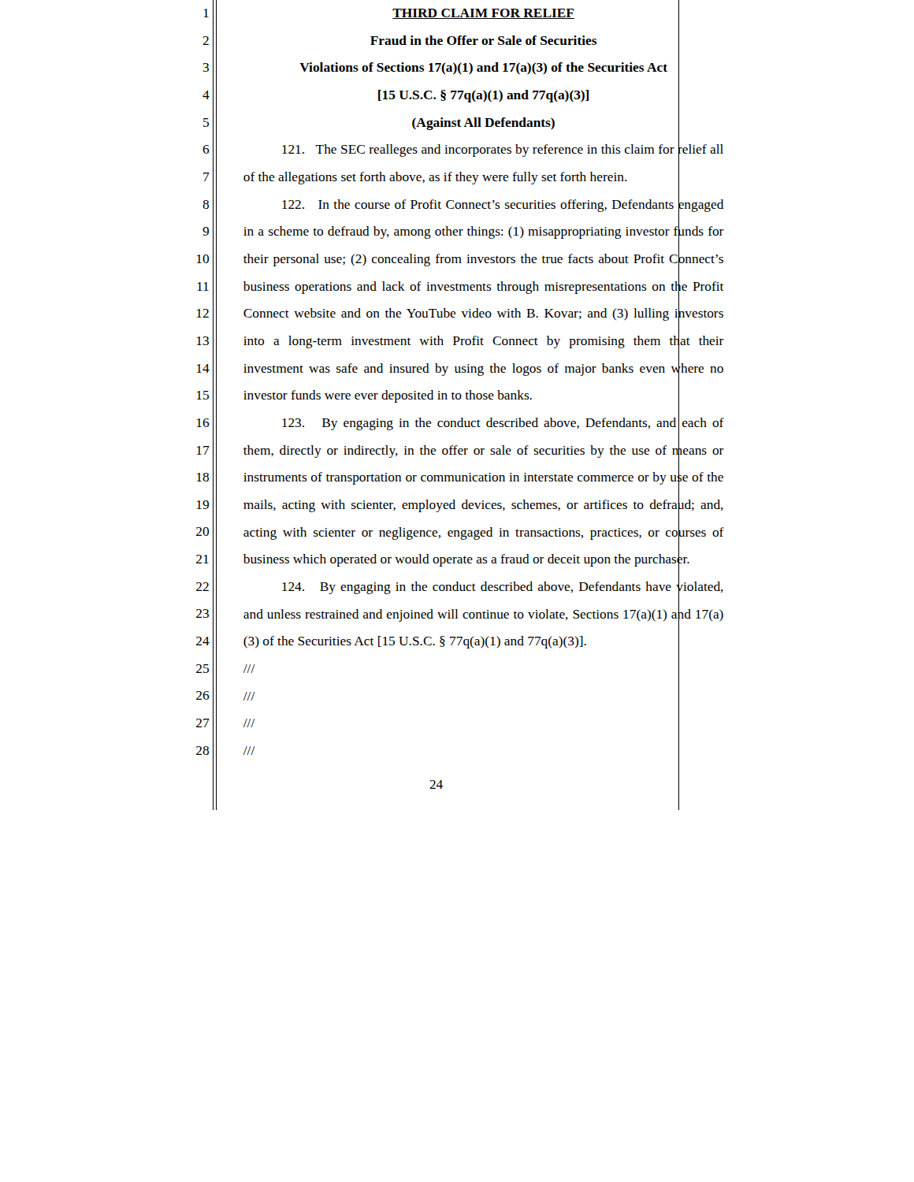1
2
3
4
5
6
7
8
9
10
11
12
13
14
15
16
17
18
19
20
21
22
23
24
25
26
27
28
THIRD CLAIM FOR RELIEF
Fraud in the Offer or Sale of Securities
Violations of Sections 17(a)(1) and 17(a)(3) of the Securities Act
[15 U.S.C. § 77q(a)(1) and 77q(a)(3)]
(Against All Defendants)
121. The SEC realleges and incorporates by reference in this claim for relief all of the allegations set forth above, as if they were fully set forth herein.
122. In the course of Profit Connect’s securities offering, Defendants engaged in a scheme to defraud by, among other things: (1) misappropriating investor funds for their personal use; (2) concealing from investors the true facts about Profit Connect’s business operations and lack of investments through misrepresentations on the Profit Connect website and on the YouTube video with B. Kovar; and (3) lulling investors into a long-term investment with Profit Connect by promising them that their investment was safe and insured by using the logos of major banks even where no investor funds were ever deposited in to those banks.
123. By engaging in the conduct described above, Defendants, and each of them, directly or indirectly, in the offer or sale of securities by the use of means or instruments of transportation or communication in interstate commerce or by use of the mails, acting with scienter, employed devices, schemes, or artifices to defraud; and, acting with scienter or negligence, engaged in transactions, practices, or courses of business which operated or would operate as a fraud or deceit upon the purchaser.
124. By engaging in the conduct described above, Defendants have violated, and unless restrained and enjoined will continue to violate, Sections 17(a)(1) and 17(a)(3) of the Securities Act [15 U.S.C. § 77q(a)(1) and 77q(a)(3)].
///
///
///
///
24